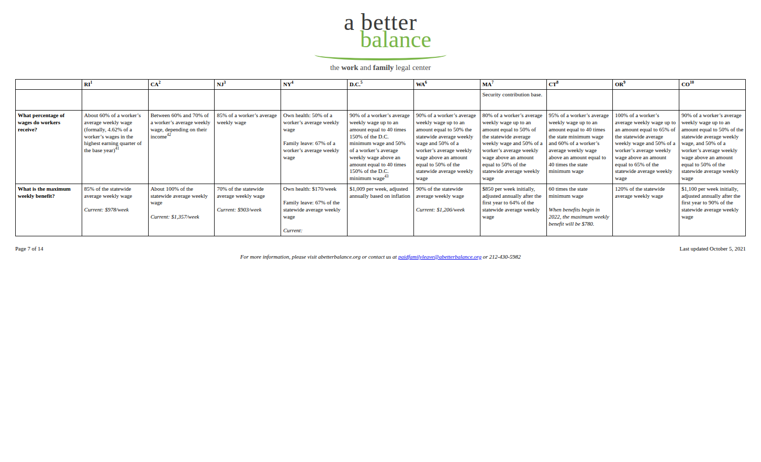a better balance
the work and family legal center
| | RI 1 | CA 2 | NJ 3 | NY 4 | D.C. 5 | WA 6 | MA 7 | CT 8 | OR 9 | CO 10 |
| --- | --- | --- | --- | --- | --- | --- | --- | --- | --- | --- |
| | | | | | | | Security contribution base. | | | |
| What percentage of wages do workers receive? | About 60% of a worker’s average weekly wage (formally, 4.62% of a worker’s wages in the highest earning quarter of the base year) 41 | Between 60% and 70% of a worker’s average weekly wage, depending on their income 42 | 85% of a worker’s average weekly wage | Own health: 50% of a worker’s average weekly wage Family leave: 67% of a worker’s average weekly wage | 90% of a worker’s average weekly wage up to an amount equal to 40 times 150% of the D.C. minimum wage and 50% of a worker’s average weekly wage above an amount equal to 40 times 150% of the D.C. minimum wage 43 | 90% of a worker’s average weekly wage up to an amount equal to 50% the statewide average weekly wage and 50% of a worker’s average weekly wage above an amount equal to 50% of the statewide average weekly wage | 80% of a worker’s average weekly wage up to an amount equal to 50% of the statewide average weekly wage and 50% of a worker’s average weekly wage above an amount equal to 50% of the statewide average weekly wage | 95% of a worker’s average weekly wage up to an amount equal to 40 times the state minimum wage and 60% of a worker’s average weekly wage above an amount equal to 40 times the state minimum wage | 100% of a worker’s average weekly wage up to an amount equal to 65% of the statewide average weekly wage and 50% of a worker’s average weekly wage above an amount equal to 65% of the statewide average weekly wage | 90% of a worker’s average weekly wage up to an amount equal to 50% of the statewide average weekly wage, and 50% of a worker’s average weekly wage above an amount equal to 50% of the statewide average weekly wage |
| What is the maximum weekly benefit? | 85% of the statewide average weekly wage Current: $978/week | About 100% of the statewide average weekly wage Current: $1,357/week | 70% of the statewide average weekly wage Current: $903/week | Own health: $170/week Family leave: 67% of the statewide average weekly wage Current: | $1,009 per week, adjusted annually based on inflation | 90% of the statewide average weekly wage Current: $1,206/week | $850 per week initially, adjusted annually after the first year to 64% of the statewide average weekly wage | 60 times the state minimum wage When benefits begin in 2022, the maximum weekly benefit will be $780. | 120% of the statewide average weekly wage | $1,100 per week initially, adjusted annually after the first year to 90% of the statewide average weekly wage |
Page 7 of 14
Last updated October 5, 2021
For more information, please visit abetterbalance.org or contact us at paidfamilyleave@abetterbalance.org or 212-430-5982